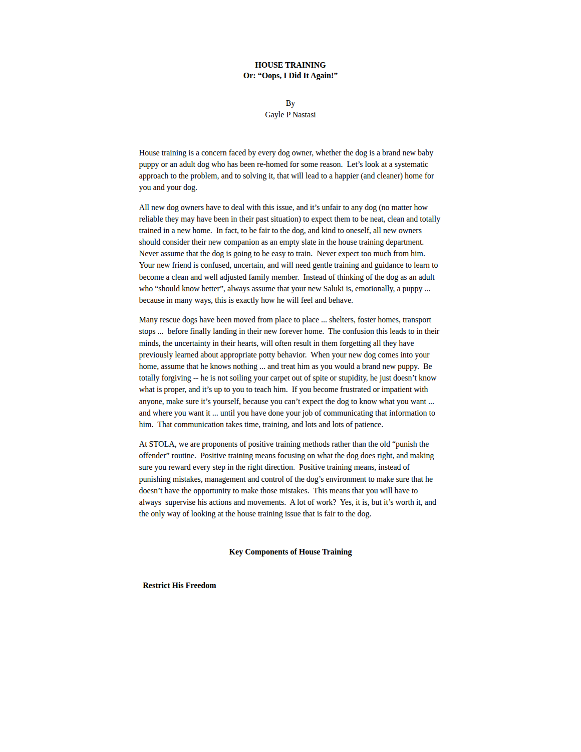HOUSE TRAINING Or: “Oops, I Did It Again!”
By Gayle P Nastasi
House training is a concern faced by every dog owner, whether the dog is a brand new baby puppy or an adult dog who has been re-homed for some reason. Let’s look at a systematic approach to the problem, and to solving it, that will lead to a happier (and cleaner) home for you and your dog.
All new dog owners have to deal with this issue, and it’s unfair to any dog (no matter how reliable they may have been in their past situation) to expect them to be neat, clean and totally trained in a new home. In fact, to be fair to the dog, and kind to oneself, all new owners should consider their new companion as an empty slate in the house training department. Never assume that the dog is going to be easy to train. Never expect too much from him. Your new friend is confused, uncertain, and will need gentle training and guidance to learn to become a clean and well adjusted family member. Instead of thinking of the dog as an adult who “should know better”, always assume that your new Saluki is, emotionally, a puppy ... because in many ways, this is exactly how he will feel and behave.
Many rescue dogs have been moved from place to place ... shelters, foster homes, transport stops ... before finally landing in their new forever home. The confusion this leads to in their minds, the uncertainty in their hearts, will often result in them forgetting all they have previously learned about appropriate potty behavior. When your new dog comes into your home, assume that he knows nothing ... and treat him as you would a brand new puppy. Be totally forgiving -- he is not soiling your carpet out of spite or stupidity, he just doesn’t know what is proper, and it’s up to you to teach him. If you become frustrated or impatient with anyone, make sure it’s yourself, because you can’t expect the dog to know what you want ... and where you want it ... until you have done your job of communicating that information to him. That communication takes time, training, and lots and lots of patience.
At STOLA, we are proponents of positive training methods rather than the old “punish the offender” routine. Positive training means focusing on what the dog does right, and making sure you reward every step in the right direction. Positive training means, instead of punishing mistakes, management and control of the dog’s environment to make sure that he doesn’t have the opportunity to make those mistakes. This means that you will have to always supervise his actions and movements. A lot of work? Yes, it is, but it’s worth it, and the only way of looking at the house training issue that is fair to the dog.
Key Components of House Training
Restrict His Freedom